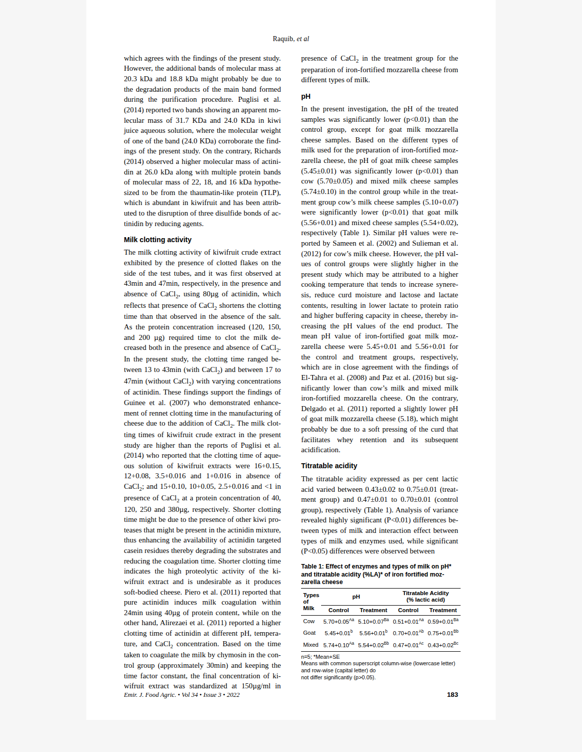Raquib, et al
which agrees with the findings of the present study. However, the additional bands of molecular mass at 20.3 kDa and 18.8 kDa might probably be due to the degradation products of the main band formed during the purification procedure. Puglisi et al. (2014) reported two bands showing an apparent molecular mass of 31.7 KDa and 24.0 KDa in kiwi juice aqueous solution, where the molecular weight of one of the band (24.0 KDa) corroborate the findings of the present study. On the contrary, Richards (2014) observed a higher molecular mass of actinidin at 26.0 kDa along with multiple protein bands of molecular mass of 22, 18, and 16 kDa hypothesized to be from the thaumatin-like protein (TLP), which is abundant in kiwifruit and has been attributed to the disruption of three disulfide bonds of actinidin by reducing agents.
Milk clotting activity
The milk clotting activity of kiwifruit crude extract exhibited by the presence of clotted flakes on the side of the test tubes, and it was first observed at 43min and 47min, respectively, in the presence and absence of CaCl2, using 80µg of actinidin, which reflects that presence of CaCl2 shortens the clotting time than that observed in the absence of the salt. As the protein concentration increased (120, 150, and 200 µg) required time to clot the milk decreased both in the presence and absence of CaCl2. In the present study, the clotting time ranged between 13 to 43min (with CaCl2) and between 17 to 47min (without CaCl2) with varying concentrations of actinidin. These findings support the findings of Guinee et al. (2007) who demonstrated enhancement of rennet clotting time in the manufacturing of cheese due to the addition of CaCl2. The milk clotting times of kiwifruit crude extract in the present study are higher than the reports of Puglisi et al. (2014) who reported that the clotting time of aqueous solution of kiwifruit extracts were 16+0.15, 12+0.08, 3.5+0.016 and 1+0.016 in absence of CaCl2; and 15+0.10, 10+0.05, 2.5+0.016 and <1 in presence of CaCl2 at a protein concentration of 40, 120, 250 and 380µg, respectively. Shorter clotting time might be due to the presence of other kiwi proteases that might be present in the actinidin mixture, thus enhancing the availability of actinidin targeted casein residues thereby degrading the substrates and reducing the coagulation time. Shorter clotting time indicates the high proteolytic activity of the kiwifruit extract and is undesirable as it produces soft-bodied cheese. Piero et al. (2011) reported that pure actinidin induces milk coagulation within 24min using 40µg of protein content, while on the other hand, Alirezaei et al. (2011) reported a higher clotting time of actinidin at different pH, temperature, and CaCl2 concentration. Based on the time taken to coagulate the milk by chymosin in the control group (approximately 30min) and keeping the time factor constant, the final concentration of kiwifruit extract was standardized at 150µg/ml in presence of CaCl2 in the treatment group for the preparation of iron-fortified mozzarella cheese from different types of milk.
pH
In the present investigation, the pH of the treated samples was significantly lower (p<0.01) than the control group, except for goat milk mozzarella cheese samples. Based on the different types of milk used for the preparation of iron-fortified mozzarella cheese, the pH of goat milk cheese samples (5.45±0.01) was significantly lower (p<0.01) than cow (5.70±0.05) and mixed milk cheese samples (5.74±0.10) in the control group while in the treatment group cow’s milk cheese samples (5.10+0.07) were significantly lower (p<0.01) that goat milk (5.56+0.01) and mixed cheese samples (5.54+0.02), respectively (Table 1). Similar pH values were reported by Sameen et al. (2002) and Sulieman et al. (2012) for cow’s milk cheese. However, the pH values of control groups were slightly higher in the present study which may be attributed to a higher cooking temperature that tends to increase syneresis, reduce curd moisture and lactose and lactate contents, resulting in lower lactate to protein ratio and higher buffering capacity in cheese, thereby increasing the pH values of the end product. The mean pH value of iron-fortified goat milk mozzarella cheese were 5.45+0.01 and 5.56+0.01 for the control and treatment groups, respectively, which are in close agreement with the findings of El-Tahra et al. (2008) and Paz et al. (2016) but significantly lower than cow’s milk and mixed milk iron-fortified mozzarella cheese. On the contrary, Delgado et al. (2011) reported a slightly lower pH of goat milk mozzarella cheese (5.18), which might probably be due to a soft pressing of the curd that facilitates whey retention and its subsequent acidification.
Titratable acidity
The titratable acidity expressed as per cent lactic acid varied between 0.43±0.02 to 0.75±0.01 (treatment group) and 0.47±0.01 to 0.70±0.01 (control group), respectively (Table 1). Analysis of variance revealed highly significant (P<0.01) differences between types of milk and interaction effect between types of milk and enzymes used, while significant (P<0.05) differences were observed between
Table 1: Effect of enzymes and types of milk on pH* and titratable acidity (%LA)* of iron fortified mozzarella cheese
| Types of Milk | pH | Titratable Acidity (% lactic acid) |
| --- | --- | --- |
| Control | Treatment | Control | Treatment |
| Cow | 5.70+0.05 Aa | 5.10+0.07 Ba | 0.51+0.01 Aa | 0.59+0.01 Ba |
| Goat | 5.45+0.01 b | 5.56+0.01 b | 0.70+0.01 Ab | 0.75+0.01 Bb |
| Mixed | 5.74+0.10 Aa | 5.54+0.02 Bb | 0.47+0.01 Ac | 0.43+0.02 Bc |
n=5; *Mean+SE
Means with common superscript column-wise (lowercase letter) and row-wise (capital letter) do
not differ significantly (p>0.05).
Emir. J. Food Agric. • Vol 34 • Issue 3 • 2022
183